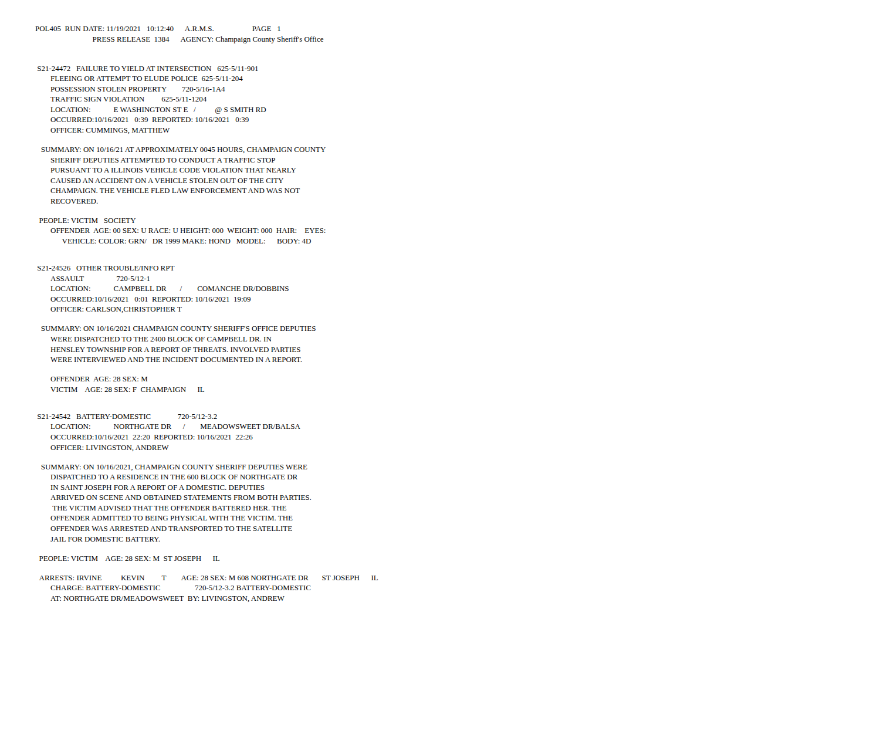POL405  RUN DATE: 11/19/2021   10:12:40      A.R.M.S.                    PAGE   1
                              PRESS RELEASE  1384      AGENCY: Champaign County Sheriff's Office
 S21-24472   FAILURE TO YIELD AT INTERSECTION   625-5/11-901
        FLEEING OR ATTEMPT TO ELUDE POLICE  625-5/11-204
        POSSESSION STOLEN PROPERTY        720-5/16-1A4
        TRAFFIC SIGN VIOLATION         625-5/11-1204
        LOCATION:            E WASHINGTON ST E   /          @ S SMITH RD
        OCCURRED:10/16/2021   0:39  REPORTED: 10/16/2021   0:39
        OFFICER: CUMMINGS, MATTHEW
   SUMMARY: ON 10/16/21 AT APPROXIMATELY 0045 HOURS, CHAMPAIGN COUNTY
        SHERIFF DEPUTIES ATTEMPTED TO CONDUCT A TRAFFIC STOP
        PURSUANT TO A ILLINOIS VEHICLE CODE VIOLATION THAT NEARLY
        CAUSED AN ACCIDENT ON A VEHICLE STOLEN OUT OF THE CITY
        CHAMPAIGN. THE VEHICLE FLED LAW ENFORCEMENT AND WAS NOT
        RECOVERED.
  PEOPLE: VICTIM   SOCIETY
        OFFENDER  AGE: 00 SEX: U RACE: U HEIGHT: 000  WEIGHT: 000  HAIR:    EYES:
              VEHICLE: COLOR: GRN/   DR 1999 MAKE: HOND   MODEL:      BODY: 4D
 S21-24526   OTHER TROUBLE/INFO RPT
        ASSAULT                 720-5/12-1
        LOCATION:            CAMPBELL DR       /        COMANCHE DR/DOBBINS
        OCCURRED:10/16/2021   0:01  REPORTED: 10/16/2021  19:09
        OFFICER: CARLSON,CHRISTOPHER T
   SUMMARY: ON 10/16/2021 CHAMPAIGN COUNTY SHERIFF'S OFFICE DEPUTIES
        WERE DISPATCHED TO THE 2400 BLOCK OF CAMPBELL DR. IN
        HENSLEY TOWNSHIP FOR A REPORT OF THREATS. INVOLVED PARTIES
        WERE INTERVIEWED AND THE INCIDENT DOCUMENTED IN A REPORT.
        OFFENDER  AGE: 28 SEX: M
        VICTIM    AGE: 28 SEX: F  CHAMPAIGN      IL
 S21-24542   BATTERY-DOMESTIC              720-5/12-3.2
        LOCATION:            NORTHGATE DR      /        MEADOWSWEET DR/BALSA
        OCCURRED:10/16/2021  22:20  REPORTED: 10/16/2021  22:26
        OFFICER: LIVINGSTON, ANDREW
   SUMMARY: ON 10/16/2021, CHAMPAIGN COUNTY SHERIFF DEPUTIES WERE
        DISPATCHED TO A RESIDENCE IN THE 600 BLOCK OF NORTHGATE DR
        IN SAINT JOSEPH FOR A REPORT OF A DOMESTIC. DEPUTIES
        ARRIVED ON SCENE AND OBTAINED STATEMENTS FROM BOTH PARTIES.
         THE VICTIM ADVISED THAT THE OFFENDER BATTERED HER. THE
        OFFENDER ADMITTED TO BEING PHYSICAL WITH THE VICTIM. THE
        OFFENDER WAS ARRESTED AND TRANSPORTED TO THE SATELLITE
        JAIL FOR DOMESTIC BATTERY.
  PEOPLE: VICTIM    AGE: 28 SEX: M  ST JOSEPH      IL
  ARRESTS: IRVINE          KEVIN         T        AGE: 28 SEX: M 608 NORTHGATE DR       ST JOSEPH      IL
        CHARGE: BATTERY-DOMESTIC                  720-5/12-3.2 BATTERY-DOMESTIC
        AT: NORTHGATE DR/MEADOWSWEET  BY: LIVINGSTON, ANDREW